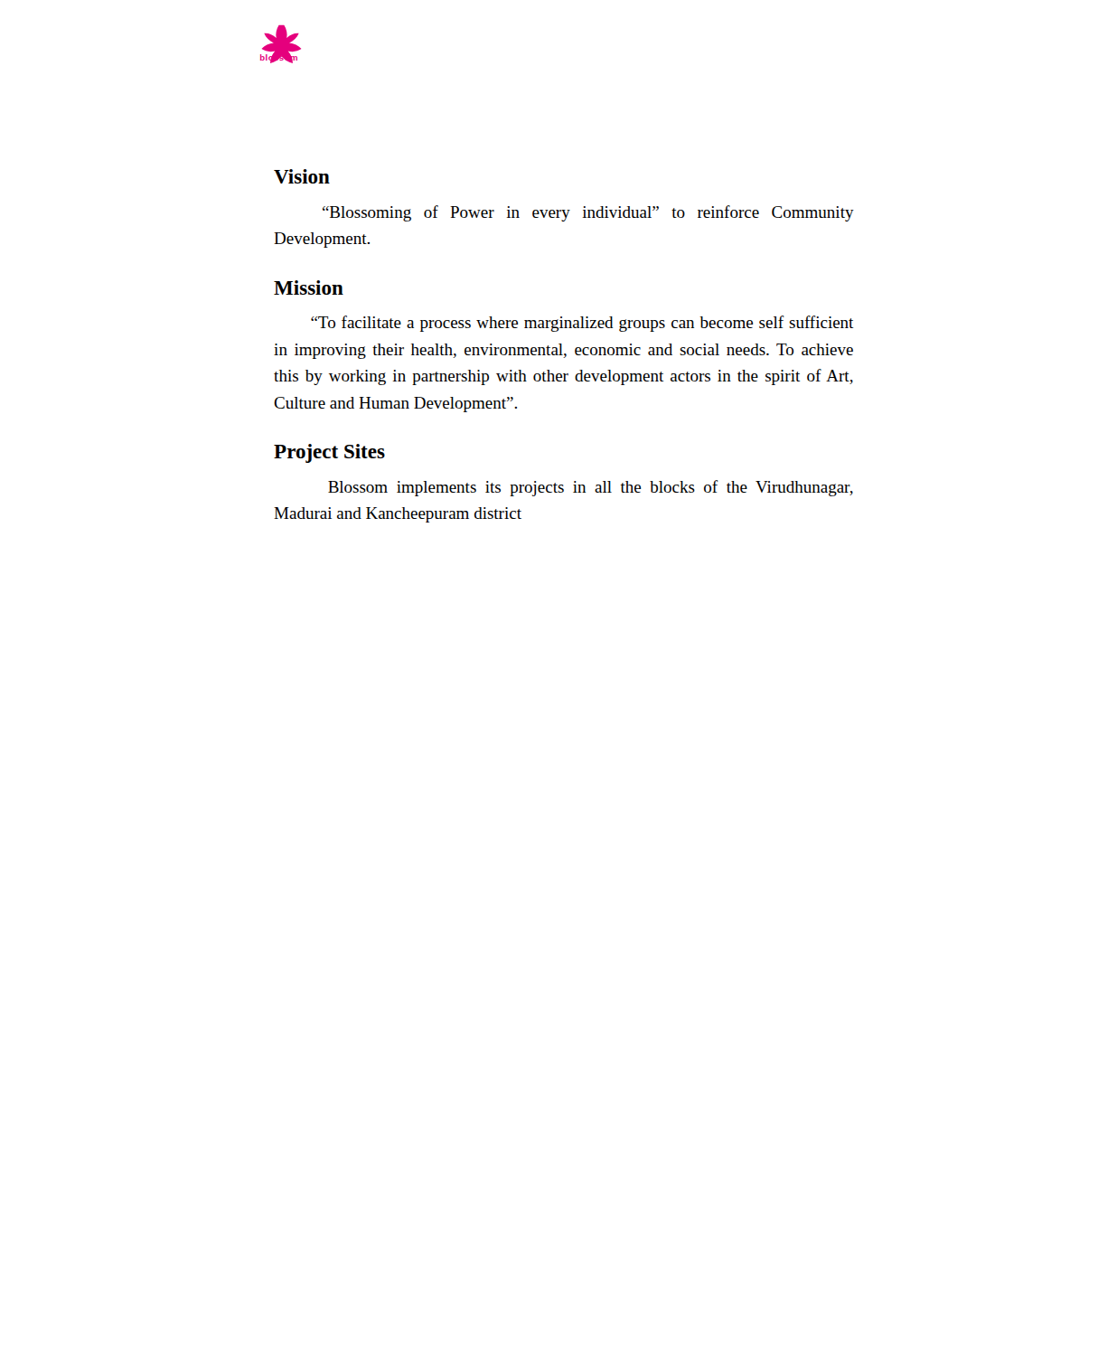blossom
Vision
“Blossoming of Power in every individual” to reinforce Community Development.
Mission
“To facilitate a process where marginalized groups can become self sufficient in improving their health, environmental, economic and social needs. To achieve this by working in partnership with other development actors in the spirit of Art, Culture and Human Development”.
Project Sites
Blossom implements its projects in all the blocks of the Virudhunagar, Madurai and Kancheepuram district